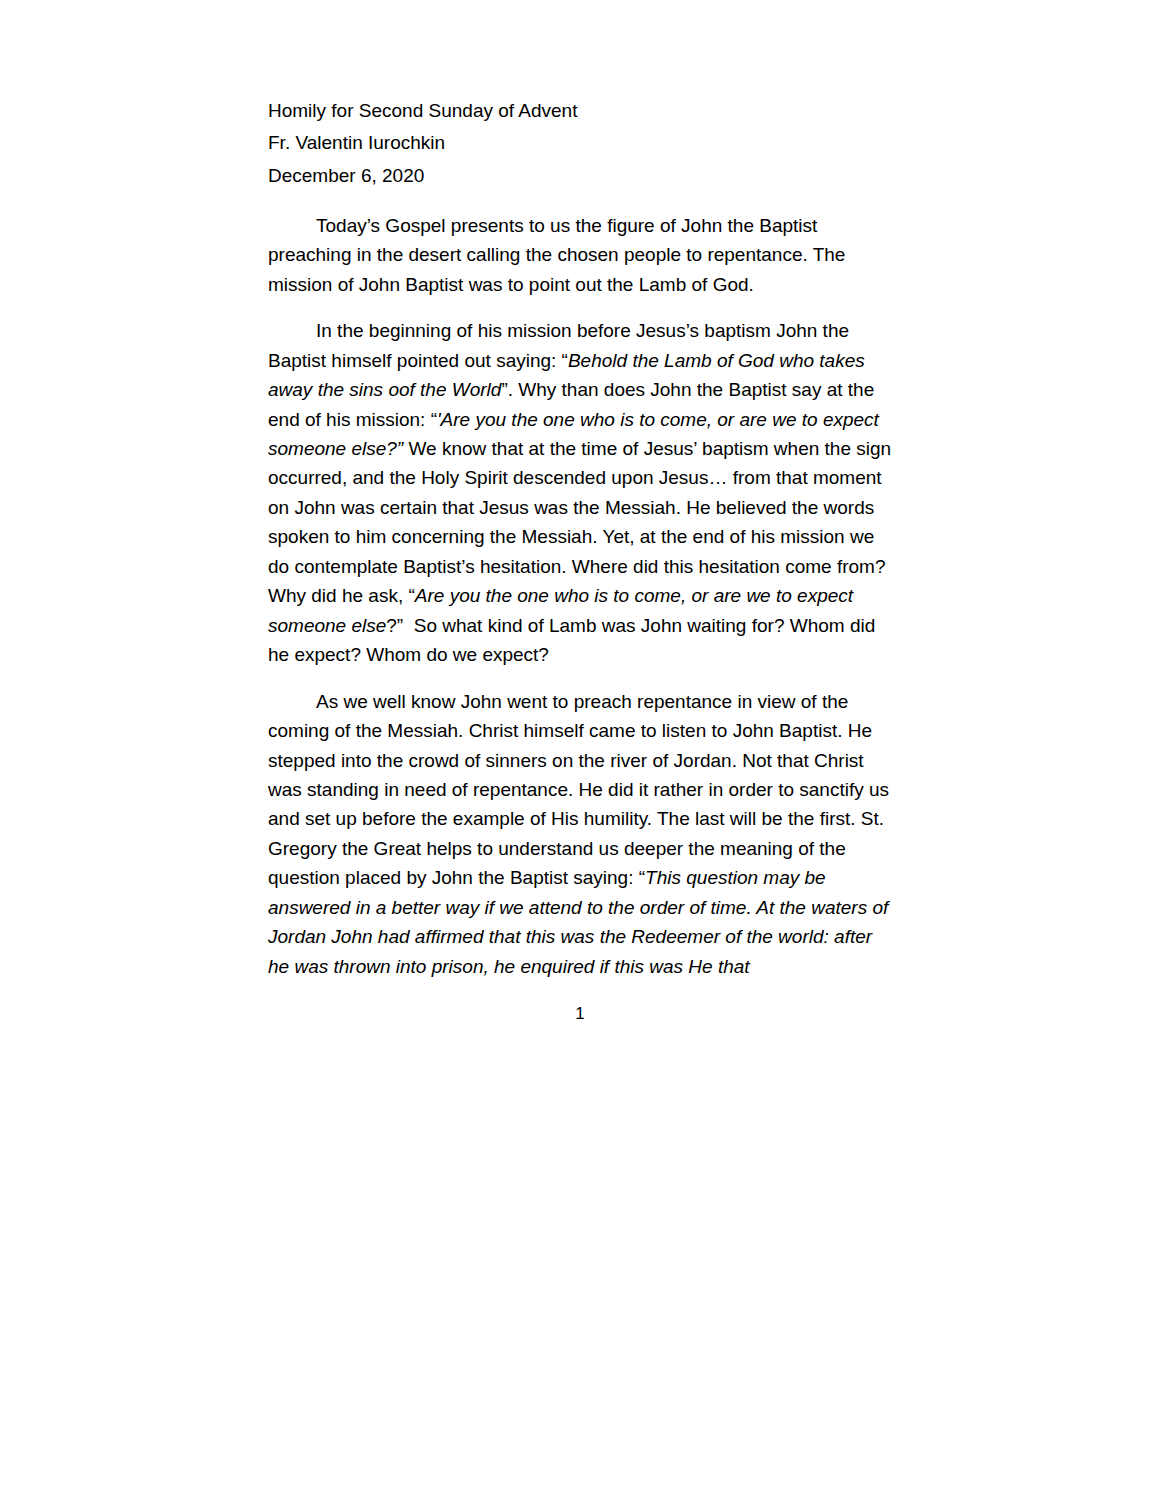Homily for Second Sunday of Advent
Fr. Valentin Iurochkin
December 6, 2020
Today’s Gospel presents to us the figure of John the Baptist preaching in the desert calling the chosen people to repentance. The mission of John Baptist was to point out the Lamb of God.
In the beginning of his mission before Jesus’s baptism John the Baptist himself pointed out saying: “Behold the Lamb of God who takes away the sins oof the World”. Why than does John the Baptist say at the end of his mission: “'Are you the one who is to come, or are we to expect someone else?” We know that at the time of Jesus’ baptism when the sign occurred, and the Holy Spirit descended upon Jesus… from that moment on John was certain that Jesus was the Messiah. He believed the words spoken to him concerning the Messiah. Yet, at the end of his mission we do contemplate Baptist’s hesitation. Where did this hesitation come from? Why did he ask, “Are you the one who is to come, or are we to expect someone else?” So what kind of Lamb was John waiting for? Whom did he expect? Whom do we expect?
As we well know John went to preach repentance in view of the coming of the Messiah. Christ himself came to listen to John Baptist. He stepped into the crowd of sinners on the river of Jordan. Not that Christ was standing in need of repentance. He did it rather in order to sanctify us and set up before the example of His humility. The last will be the first. St. Gregory the Great helps to understand us deeper the meaning of the question placed by John the Baptist saying: “This question may be answered in a better way if we attend to the order of time. At the waters of Jordan John had affirmed that this was the Redeemer of the world: after he was thrown into prison, he enquired if this was He that
1